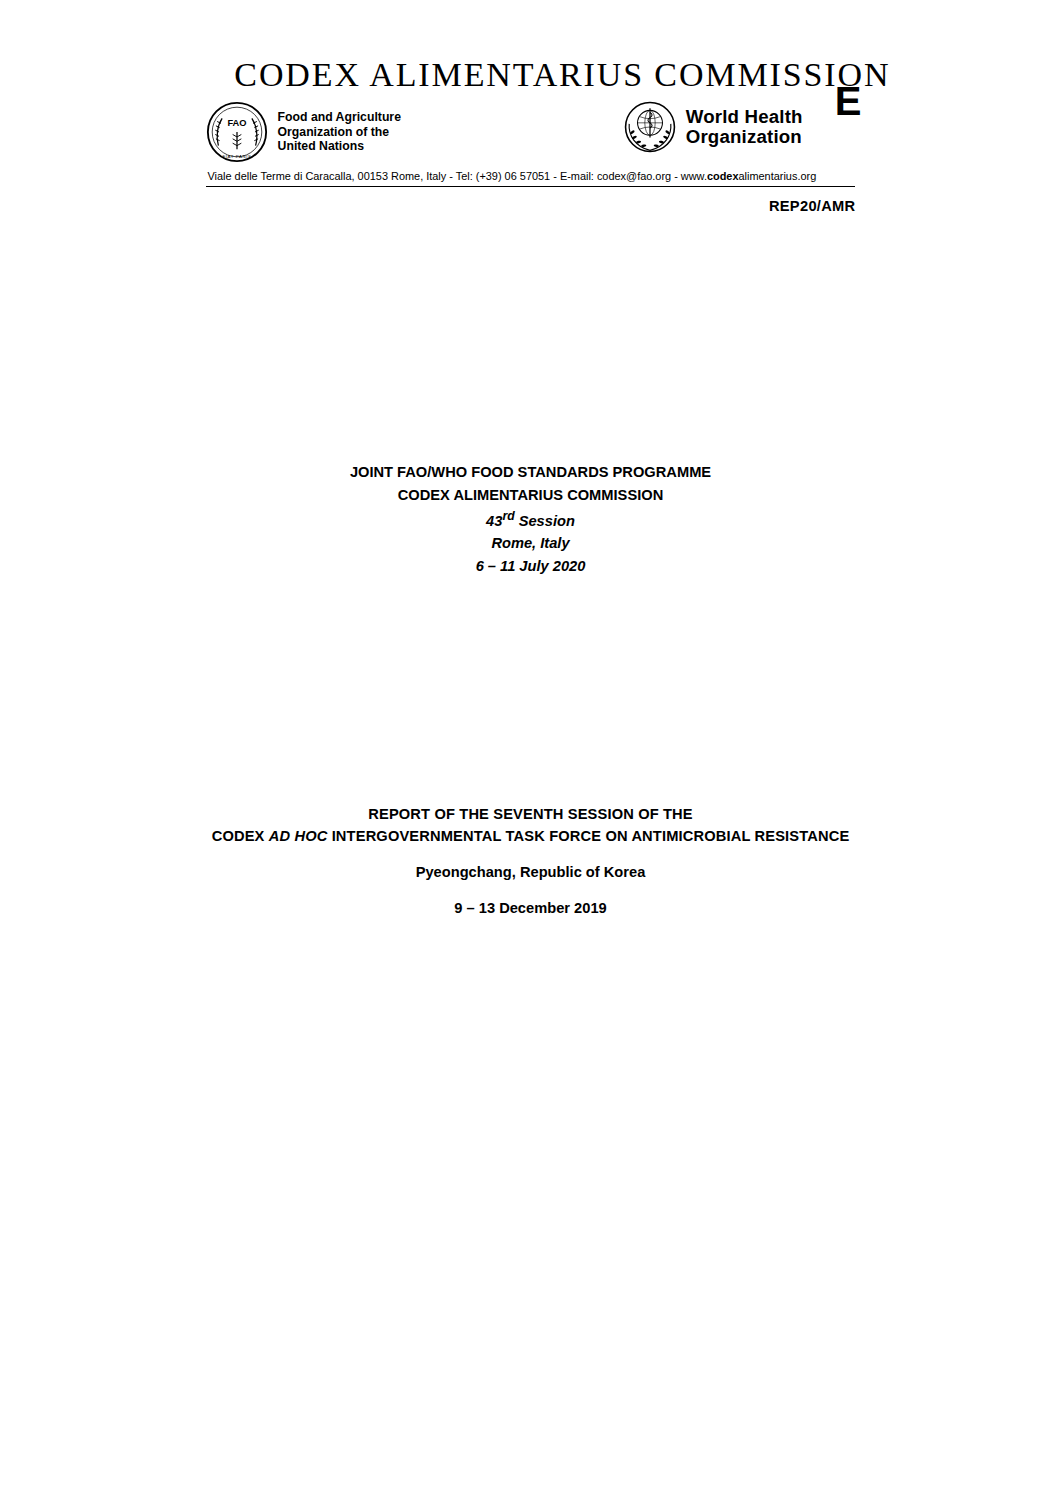E
CODEX ALIMENTARIUS COMMISSION
FAO FIAT PANIS
Food and Agriculture
Organization of the
United Nations
World Health
Organization
Viale delle Terme di Caracalla, 00153 Rome, Italy - Tel: (+39) 06 57051 - E-mail: codex@fao.org - www.codexalimentarius.org
REP20/AMR
JOINT FAO/WHO FOOD STANDARDS PROGRAMME
CODEX ALIMENTARIUS COMMISSION
43rd Session
Rome, Italy
6 – 11 July 2020
REPORT OF THE SEVENTH SESSION OF THE
CODEX AD HOC INTERGOVERNMENTAL TASK FORCE ON ANTIMICROBIAL RESISTANCE
Pyeongchang, Republic of Korea
9 – 13 December 2019